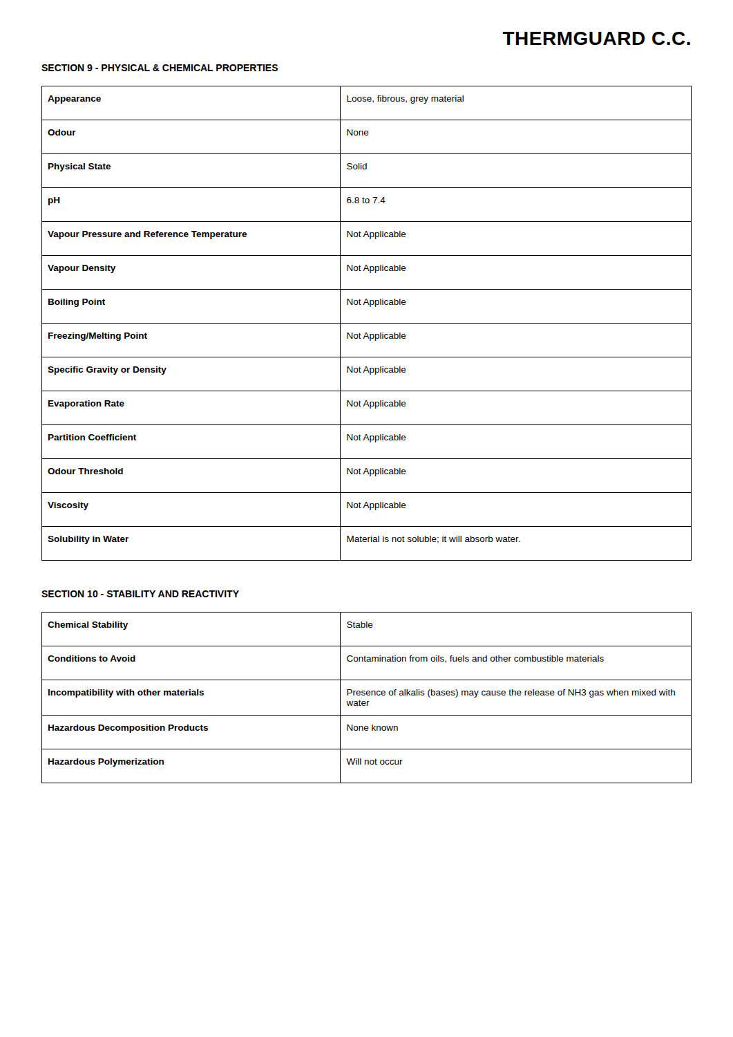THERMGUARD C.C.
SECTION 9 - PHYSICAL & CHEMICAL PROPERTIES
| Appearance | Loose, fibrous, grey material |
| Odour | None |
| Physical State | Solid |
| pH | 6.8 to 7.4 |
| Vapour Pressure and Reference Temperature | Not Applicable |
| Vapour Density | Not Applicable |
| Boiling Point | Not Applicable |
| Freezing/Melting Point | Not Applicable |
| Specific Gravity or Density | Not Applicable |
| Evaporation Rate | Not Applicable |
| Partition Coefficient | Not Applicable |
| Odour Threshold | Not Applicable |
| Viscosity | Not Applicable |
| Solubility in Water | Material is not soluble; it will absorb water. |
SECTION 10 - STABILITY AND REACTIVITY
| Chemical Stability | Stable |
| Conditions to Avoid | Contamination from oils, fuels and other combustible materials |
| Incompatibility with other materials | Presence of alkalis (bases) may cause the release of NH3 gas when mixed with water |
| Hazardous Decomposition Products | None known |
| Hazardous Polymerization | Will not occur |